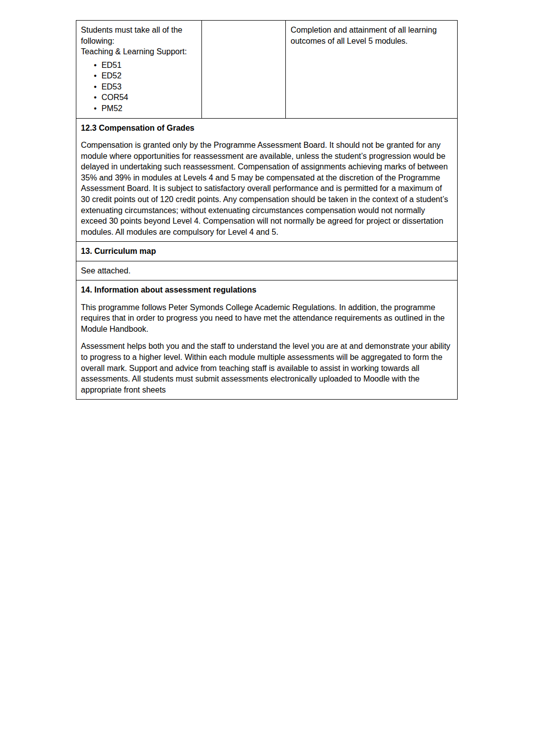| Students must take all of the following: Teaching & Learning Support: ED51 ED52 ED53 COR54 PM52 | | Completion and attainment of all learning outcomes of all Level 5 modules. |
| 12.3 Compensation of Grades Compensation is granted only by the Programme Assessment Board. It should not be granted for any module where opportunities for reassessment are available, unless the student’s progression would be delayed in undertaking such reassessment. Compensation of assignments achieving marks of between 35% and 39% in modules at Levels 4 and 5 may be compensated at the discretion of the Programme Assessment Board. It is subject to satisfactory overall performance and is permitted for a maximum of 30 credit points out of 120 credit points. Any compensation should be taken in the context of a student’s extenuating circumstances; without extenuating circumstances compensation would not normally exceed 30 points beyond Level 4. Compensation will not normally be agreed for project or dissertation modules. All modules are compulsory for Level 4 and 5. |
| 13. Curriculum map |
| See attached. |
| 14. Information about assessment regulations This programme follows Peter Symonds College Academic Regulations. In addition, the programme requires that in order to progress you need to have met the attendance requirements as outlined in the Module Handbook. Assessment helps both you and the staff to understand the level you are at and demonstrate your ability to progress to a higher level. Within each module multiple assessments will be aggregated to form the overall mark. Support and advice from teaching staff is available to assist in working towards all assessments. All students must submit assessments electronically uploaded to Moodle with the appropriate front sheets |